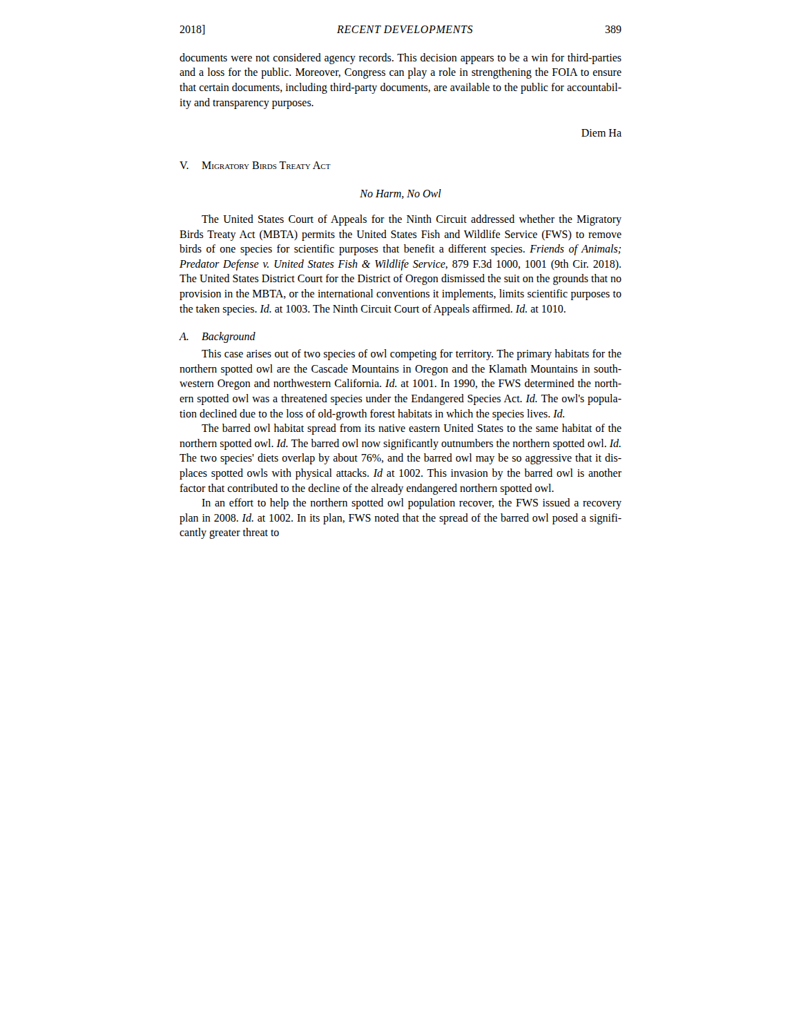2018] RECENT DEVELOPMENTS 389
documents were not considered agency records. This decision appears to be a win for third-parties and a loss for the public. Moreover, Congress can play a role in strengthening the FOIA to ensure that certain documents, including third-party documents, are available to the public for accountability and transparency purposes.
Diem Ha
V. Migratory Birds Treaty Act
No Harm, No Owl
The United States Court of Appeals for the Ninth Circuit addressed whether the Migratory Birds Treaty Act (MBTA) permits the United States Fish and Wildlife Service (FWS) to remove birds of one species for scientific purposes that benefit a different species. Friends of Animals; Predator Defense v. United States Fish & Wildlife Service, 879 F.3d 1000, 1001 (9th Cir. 2018). The United States District Court for the District of Oregon dismissed the suit on the grounds that no provision in the MBTA, or the international conventions it implements, limits scientific purposes to the taken species. Id. at 1003. The Ninth Circuit Court of Appeals affirmed. Id. at 1010.
A. Background
This case arises out of two species of owl competing for territory. The primary habitats for the northern spotted owl are the Cascade Mountains in Oregon and the Klamath Mountains in southwestern Oregon and northwestern California. Id. at 1001. In 1990, the FWS determined the northern spotted owl was a threatened species under the Endangered Species Act. Id. The owl's population declined due to the loss of old-growth forest habitats in which the species lives. Id.
The barred owl habitat spread from its native eastern United States to the same habitat of the northern spotted owl. Id. The barred owl now significantly outnumbers the northern spotted owl. Id. The two species' diets overlap by about 76%, and the barred owl may be so aggressive that it displaces spotted owls with physical attacks. Id at 1002. This invasion by the barred owl is another factor that contributed to the decline of the already endangered northern spotted owl.
In an effort to help the northern spotted owl population recover, the FWS issued a recovery plan in 2008. Id. at 1002. In its plan, FWS noted that the spread of the barred owl posed a significantly greater threat to